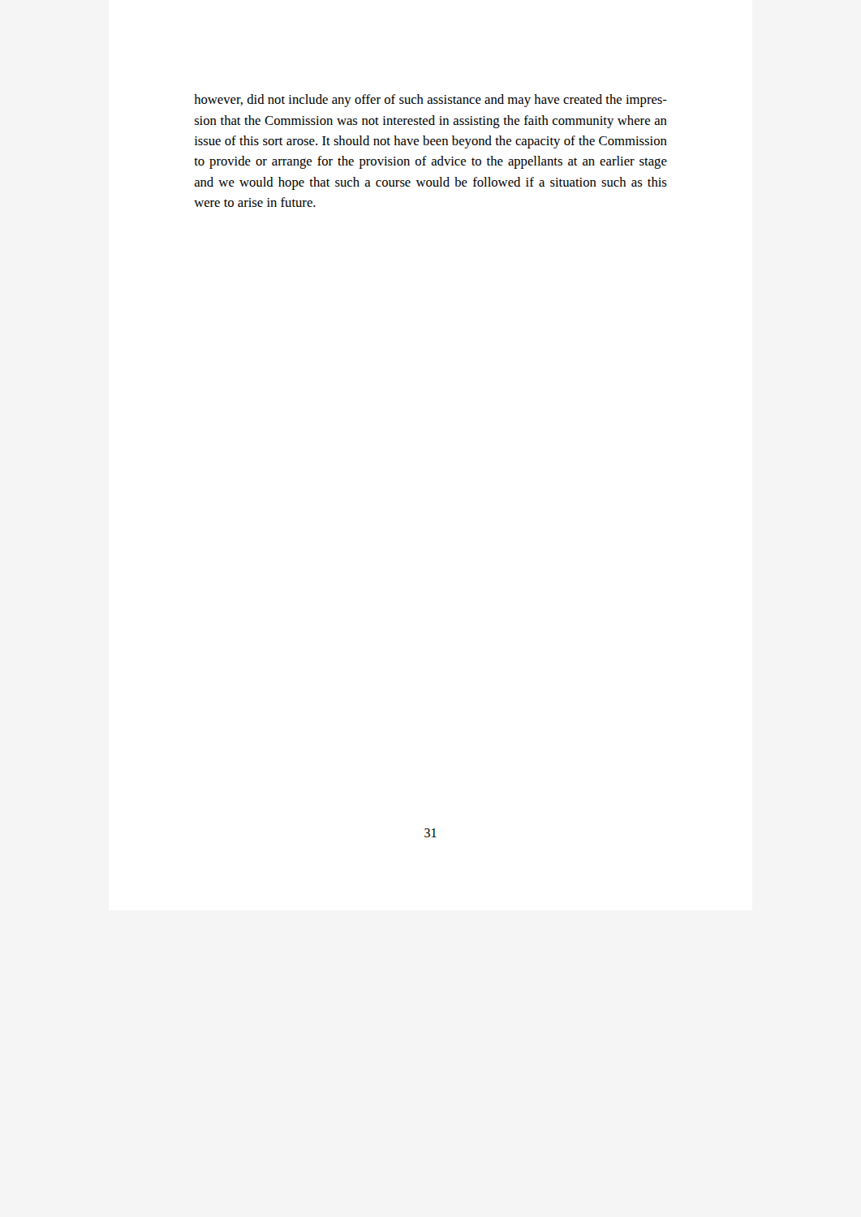however, did not include any offer of such assistance and may have created the impression that the Commission was not interested in assisting the faith community where an issue of this sort arose. It should not have been beyond the capacity of the Commission to provide or arrange for the provision of advice to the appellants at an earlier stage and we would hope that such a course would be followed if a situation such as this were to arise in future.
31